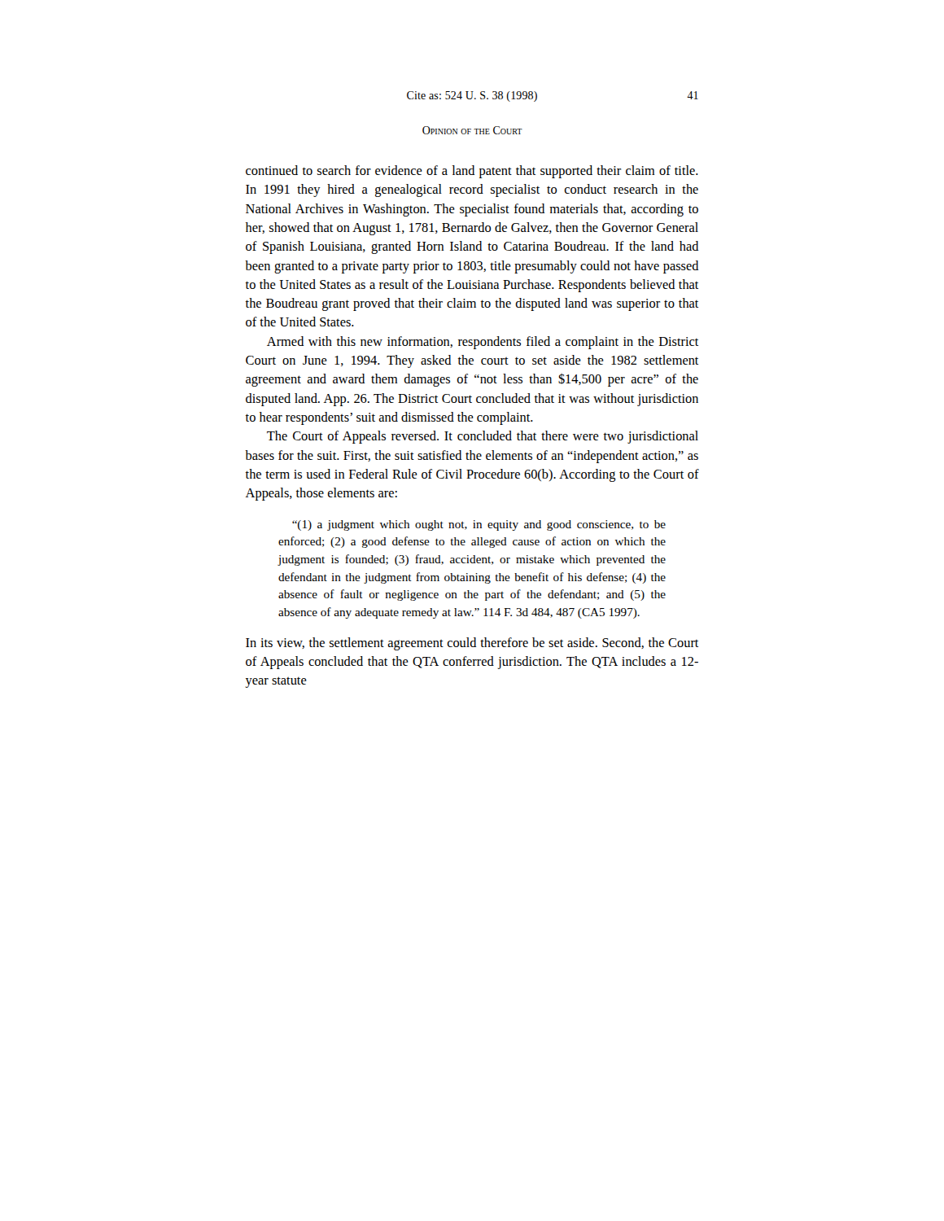Cite as: 524 U. S. 38 (1998)
41
Opinion of the Court
continued to search for evidence of a land patent that supported their claim of title. In 1991 they hired a genealogical record specialist to conduct research in the National Archives in Washington. The specialist found materials that, according to her, showed that on August 1, 1781, Bernardo de Galvez, then the Governor General of Spanish Louisiana, granted Horn Island to Catarina Boudreau. If the land had been granted to a private party prior to 1803, title presumably could not have passed to the United States as a result of the Louisiana Purchase. Respondents believed that the Boudreau grant proved that their claim to the disputed land was superior to that of the United States.
Armed with this new information, respondents filed a complaint in the District Court on June 1, 1994. They asked the court to set aside the 1982 settlement agreement and award them damages of “not less than $14,500 per acre” of the disputed land. App. 26. The District Court concluded that it was without jurisdiction to hear respondents’ suit and dismissed the complaint.
The Court of Appeals reversed. It concluded that there were two jurisdictional bases for the suit. First, the suit satisfied the elements of an “independent action,” as the term is used in Federal Rule of Civil Procedure 60(b). According to the Court of Appeals, those elements are:
“(1) a judgment which ought not, in equity and good conscience, to be enforced; (2) a good defense to the alleged cause of action on which the judgment is founded; (3) fraud, accident, or mistake which prevented the defendant in the judgment from obtaining the benefit of his defense; (4) the absence of fault or negligence on the part of the defendant; and (5) the absence of any adequate remedy at law.” 114 F. 3d 484, 487 (CA5 1997).
In its view, the settlement agreement could therefore be set aside. Second, the Court of Appeals concluded that the QTA conferred jurisdiction. The QTA includes a 12-year statute